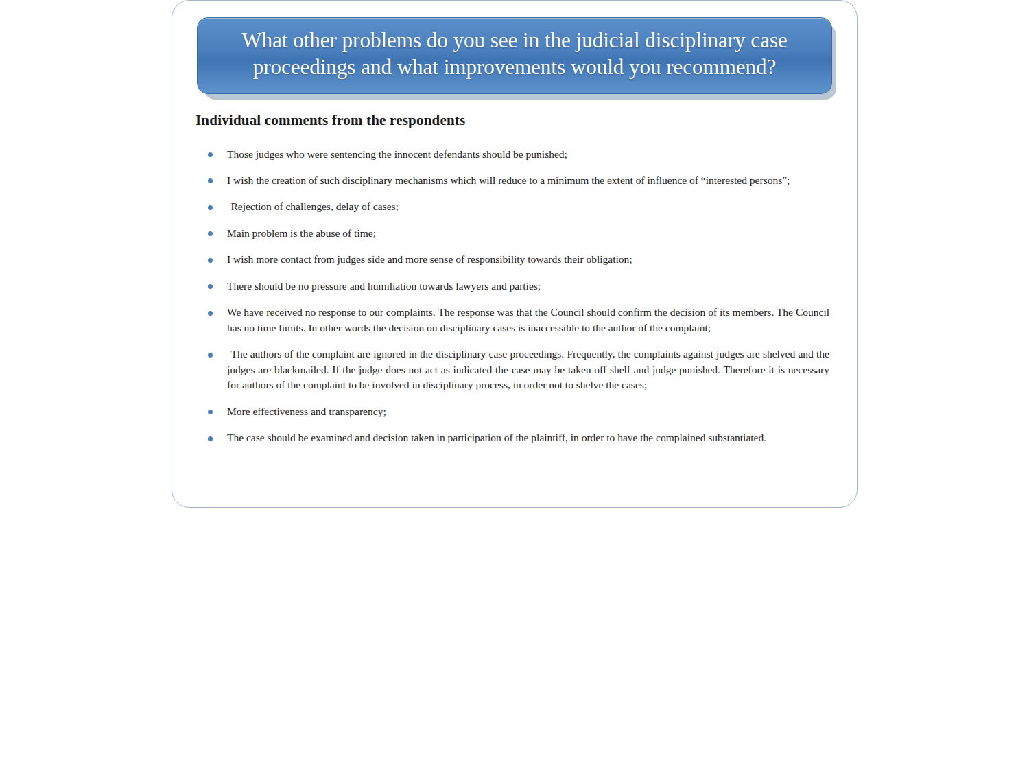What other problems do you see in the judicial disciplinary case proceedings and what improvements would you recommend?
Individual comments from the respondents
Those judges who were sentencing the innocent defendants should be punished;
I wish the creation of such disciplinary mechanisms which will reduce to a minimum the extent of influence of “interested persons”;
Rejection of challenges, delay of cases;
Main problem is the abuse of time;
I wish more contact from judges side and more sense of responsibility towards their obligation;
There should be no pressure and humiliation towards lawyers and parties;
We have received no response to our complaints. The response was that the Council should confirm the decision of its members. The Council has no time limits. In other words the decision on disciplinary cases is inaccessible to the author of the complaint;
The authors of the complaint are ignored in the disciplinary case proceedings. Frequently, the complaints against judges are shelved and the judges are blackmailed. If the judge does not act as indicated the case may be taken off shelf and judge punished. Therefore it is necessary for authors of the complaint to be involved in disciplinary process, in order not to shelve the cases;
More effectiveness and transparency;
The case should be examined and decision taken in participation of the plaintiff, in order to have the complained substantiated.